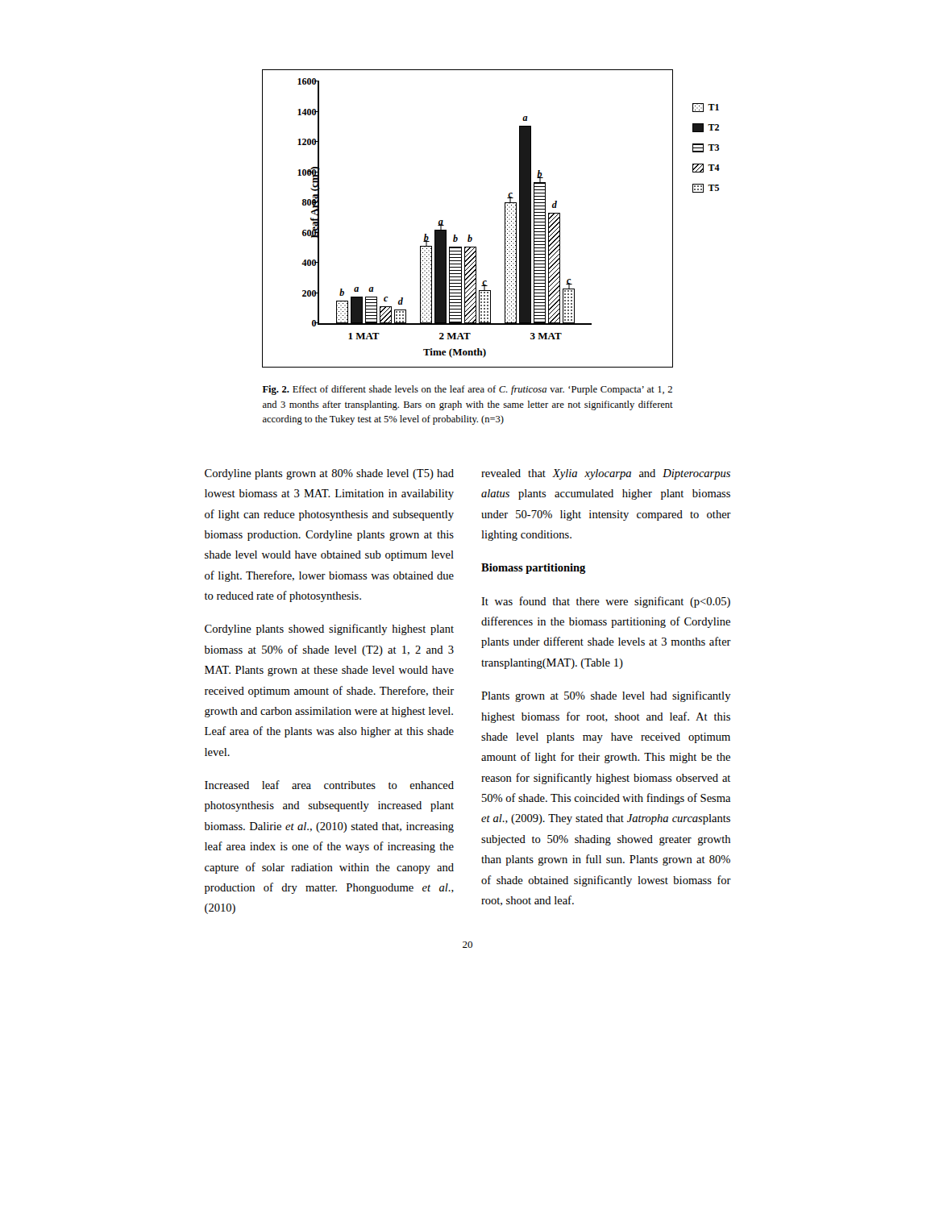Leaf Area (cm2)
0
200
400
600
800
1000
1200
1400
1600
b
a
a
c
d
b
a
b
b
c
c
a
b
d
c
1 MAT
2 MAT
3 MAT
Time (Month)
T1
T2
T3
T4
T5
Fig. 2. Effect of different shade levels on the leaf area of C. fruticosa var. ‘Purple Compacta’ at 1, 2 and 3 months after transplanting. Bars on graph with the same letter are not significantly different according to the Tukey test at 5% level of probability. (n=3)
Cordyline plants grown at 80% shade level (T5) had lowest biomass at 3 MAT. Limitation in availability of light can reduce photosynthesis and subsequently biomass production. Cordyline plants grown at this shade level would have obtained sub optimum level of light. Therefore, lower biomass was obtained due to reduced rate of photosynthesis.
Cordyline plants showed significantly highest plant biomass at 50% of shade level (T2) at 1, 2 and 3 MAT. Plants grown at these shade level would have received optimum amount of shade. Therefore, their growth and carbon assimilation were at highest level. Leaf area of the plants was also higher at this shade level.
Increased leaf area contributes to enhanced photosynthesis and subsequently increased plant biomass. Dalirie et al., (2010) stated that, increasing leaf area index is one of the ways of increasing the capture of solar radiation within the canopy and production of dry matter. Phonguodume et al., (2010)
revealed that Xylia xylocarpa and Dipterocarpus alatus plants accumulated higher plant biomass under 50-70% light intensity compared to other lighting conditions.
Biomass partitioning
It was found that there were significant (p<0.05) differences in the biomass partitioning of Cordyline plants under different shade levels at 3 months after transplanting(MAT). (Table 1)
Plants grown at 50% shade level had significantly highest biomass for root, shoot and leaf. At this shade level plants may have received optimum amount of light for their growth. This might be the reason for significantly highest biomass observed at 50% of shade. This coincided with findings of Sesma et al., (2009). They stated that Jatropha curcasplants subjected to 50% shading showed greater growth than plants grown in full sun. Plants grown at 80% of shade obtained significantly lowest biomass for root, shoot and leaf.
20